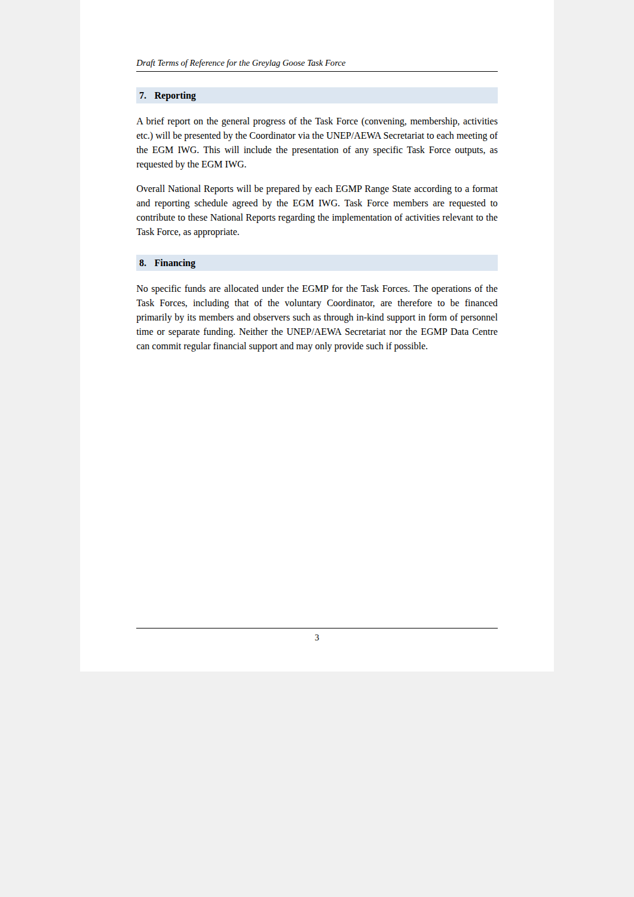Draft Terms of Reference for the Greylag Goose Task Force
7. Reporting
A brief report on the general progress of the Task Force (convening, membership, activities etc.) will be presented by the Coordinator via the UNEP/AEWA Secretariat to each meeting of the EGM IWG. This will include the presentation of any specific Task Force outputs, as requested by the EGM IWG.
Overall National Reports will be prepared by each EGMP Range State according to a format and reporting schedule agreed by the EGM IWG. Task Force members are requested to contribute to these National Reports regarding the implementation of activities relevant to the Task Force, as appropriate.
8. Financing
No specific funds are allocated under the EGMP for the Task Forces. The operations of the Task Forces, including that of the voluntary Coordinator, are therefore to be financed primarily by its members and observers such as through in-kind support in form of personnel time or separate funding. Neither the UNEP/AEWA Secretariat nor the EGMP Data Centre can commit regular financial support and may only provide such if possible.
3